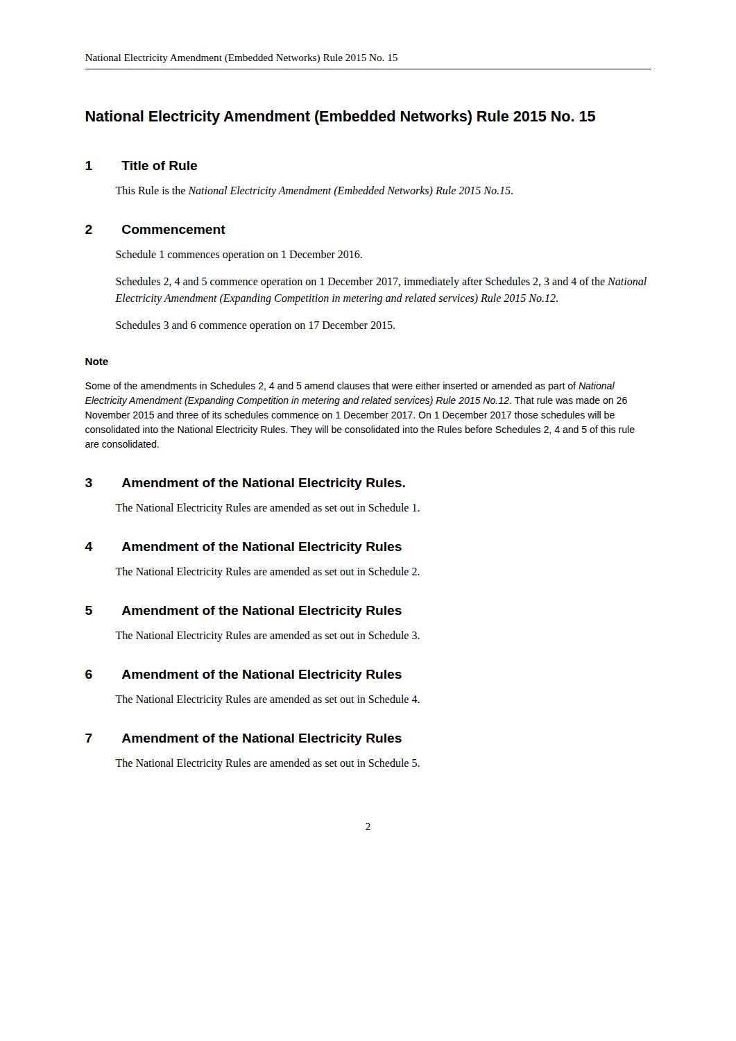National Electricity Amendment (Embedded Networks) Rule 2015 No. 15
National Electricity Amendment (Embedded Networks) Rule 2015 No. 15
1 Title of Rule
This Rule is the National Electricity Amendment (Embedded Networks) Rule 2015 No.15.
2 Commencement
Schedule 1 commences operation on 1 December 2016.
Schedules 2, 4 and 5 commence operation on 1 December 2017, immediately after Schedules 2, 3 and 4 of the National Electricity Amendment (Expanding Competition in metering and related services) Rule 2015 No.12.
Schedules 3 and 6 commence operation on 17 December 2015.
Note
Some of the amendments in Schedules 2, 4 and 5 amend clauses that were either inserted or amended as part of National Electricity Amendment (Expanding Competition in metering and related services) Rule 2015 No.12. That rule was made on 26 November 2015 and three of its schedules commence on 1 December 2017. On 1 December 2017 those schedules will be consolidated into the National Electricity Rules. They will be consolidated into the Rules before Schedules 2, 4 and 5 of this rule are consolidated.
3 Amendment of the National Electricity Rules.
The National Electricity Rules are amended as set out in Schedule 1.
4 Amendment of the National Electricity Rules
The National Electricity Rules are amended as set out in Schedule 2.
5 Amendment of the National Electricity Rules
The National Electricity Rules are amended as set out in Schedule 3.
6 Amendment of the National Electricity Rules
The National Electricity Rules are amended as set out in Schedule 4.
7 Amendment of the National Electricity Rules
The National Electricity Rules are amended as set out in Schedule 5.
2